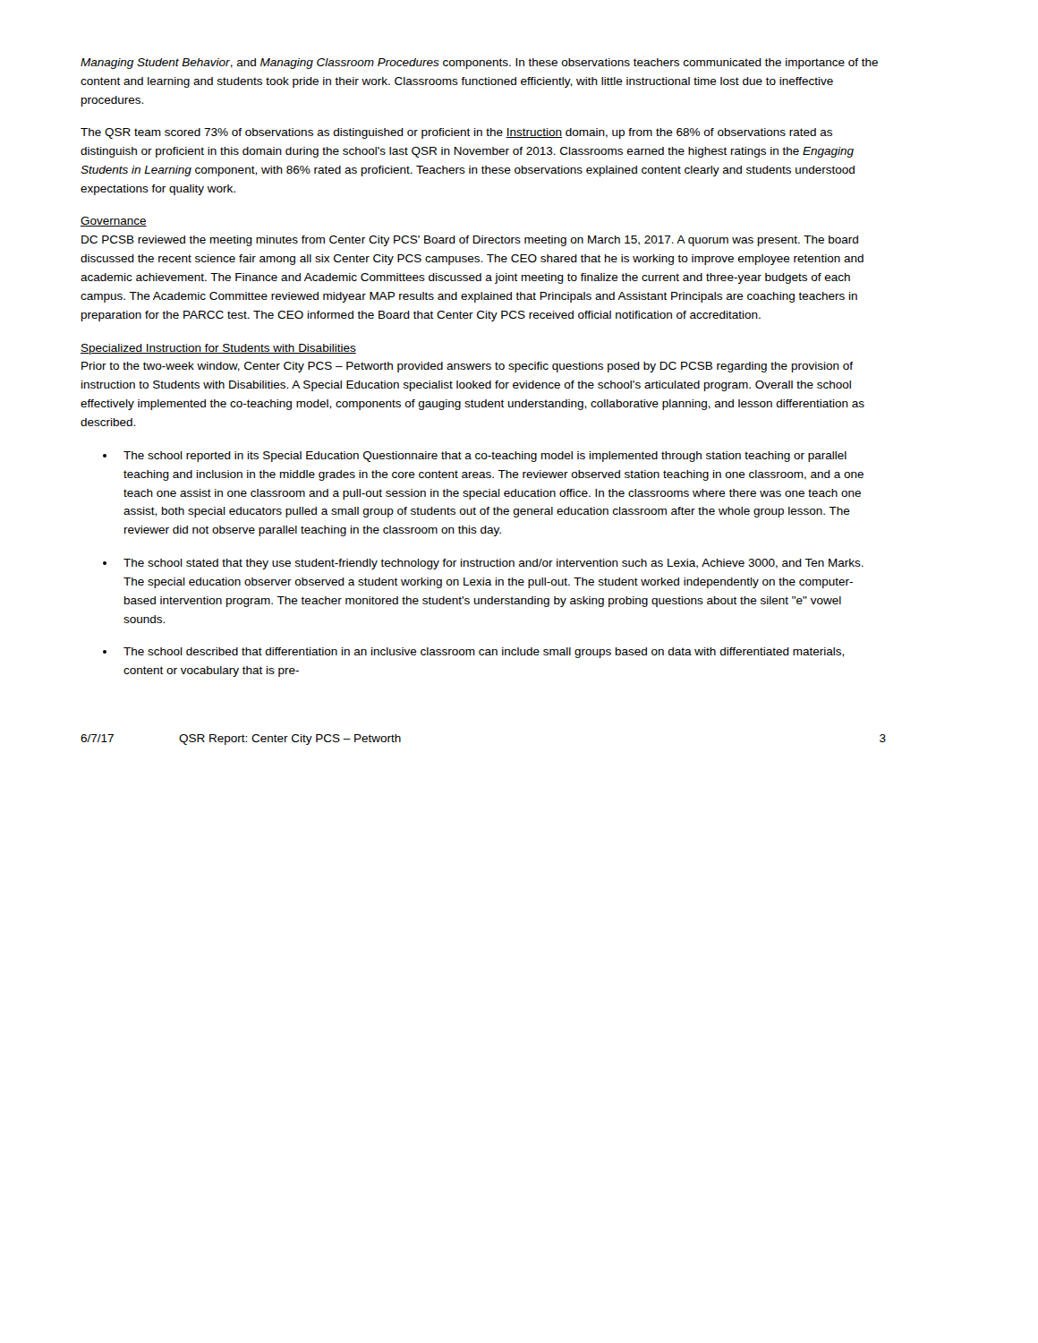Managing Student Behavior, and Managing Classroom Procedures components. In these observations teachers communicated the importance of the content and learning and students took pride in their work. Classrooms functioned efficiently, with little instructional time lost due to ineffective procedures.
The QSR team scored 73% of observations as distinguished or proficient in the Instruction domain, up from the 68% of observations rated as distinguish or proficient in this domain during the school's last QSR in November of 2013. Classrooms earned the highest ratings in the Engaging Students in Learning component, with 86% rated as proficient. Teachers in these observations explained content clearly and students understood expectations for quality work.
Governance
DC PCSB reviewed the meeting minutes from Center City PCS' Board of Directors meeting on March 15, 2017. A quorum was present. The board discussed the recent science fair among all six Center City PCS campuses. The CEO shared that he is working to improve employee retention and academic achievement. The Finance and Academic Committees discussed a joint meeting to finalize the current and three-year budgets of each campus. The Academic Committee reviewed midyear MAP results and explained that Principals and Assistant Principals are coaching teachers in preparation for the PARCC test. The CEO informed the Board that Center City PCS received official notification of accreditation.
Specialized Instruction for Students with Disabilities
Prior to the two-week window, Center City PCS – Petworth provided answers to specific questions posed by DC PCSB regarding the provision of instruction to Students with Disabilities. A Special Education specialist looked for evidence of the school's articulated program. Overall the school effectively implemented the co-teaching model, components of gauging student understanding, collaborative planning, and lesson differentiation as described.
The school reported in its Special Education Questionnaire that a co-teaching model is implemented through station teaching or parallel teaching and inclusion in the middle grades in the core content areas. The reviewer observed station teaching in one classroom, and a one teach one assist in one classroom and a pull-out session in the special education office. In the classrooms where there was one teach one assist, both special educators pulled a small group of students out of the general education classroom after the whole group lesson. The reviewer did not observe parallel teaching in the classroom on this day.
The school stated that they use student-friendly technology for instruction and/or intervention such as Lexia, Achieve 3000, and Ten Marks. The special education observer observed a student working on Lexia in the pull-out. The student worked independently on the computer-based intervention program. The teacher monitored the student's understanding by asking probing questions about the silent "e" vowel sounds.
The school described that differentiation in an inclusive classroom can include small groups based on data with differentiated materials, content or vocabulary that is pre-
6/7/17 QSR Report: Center City PCS – Petworth 3